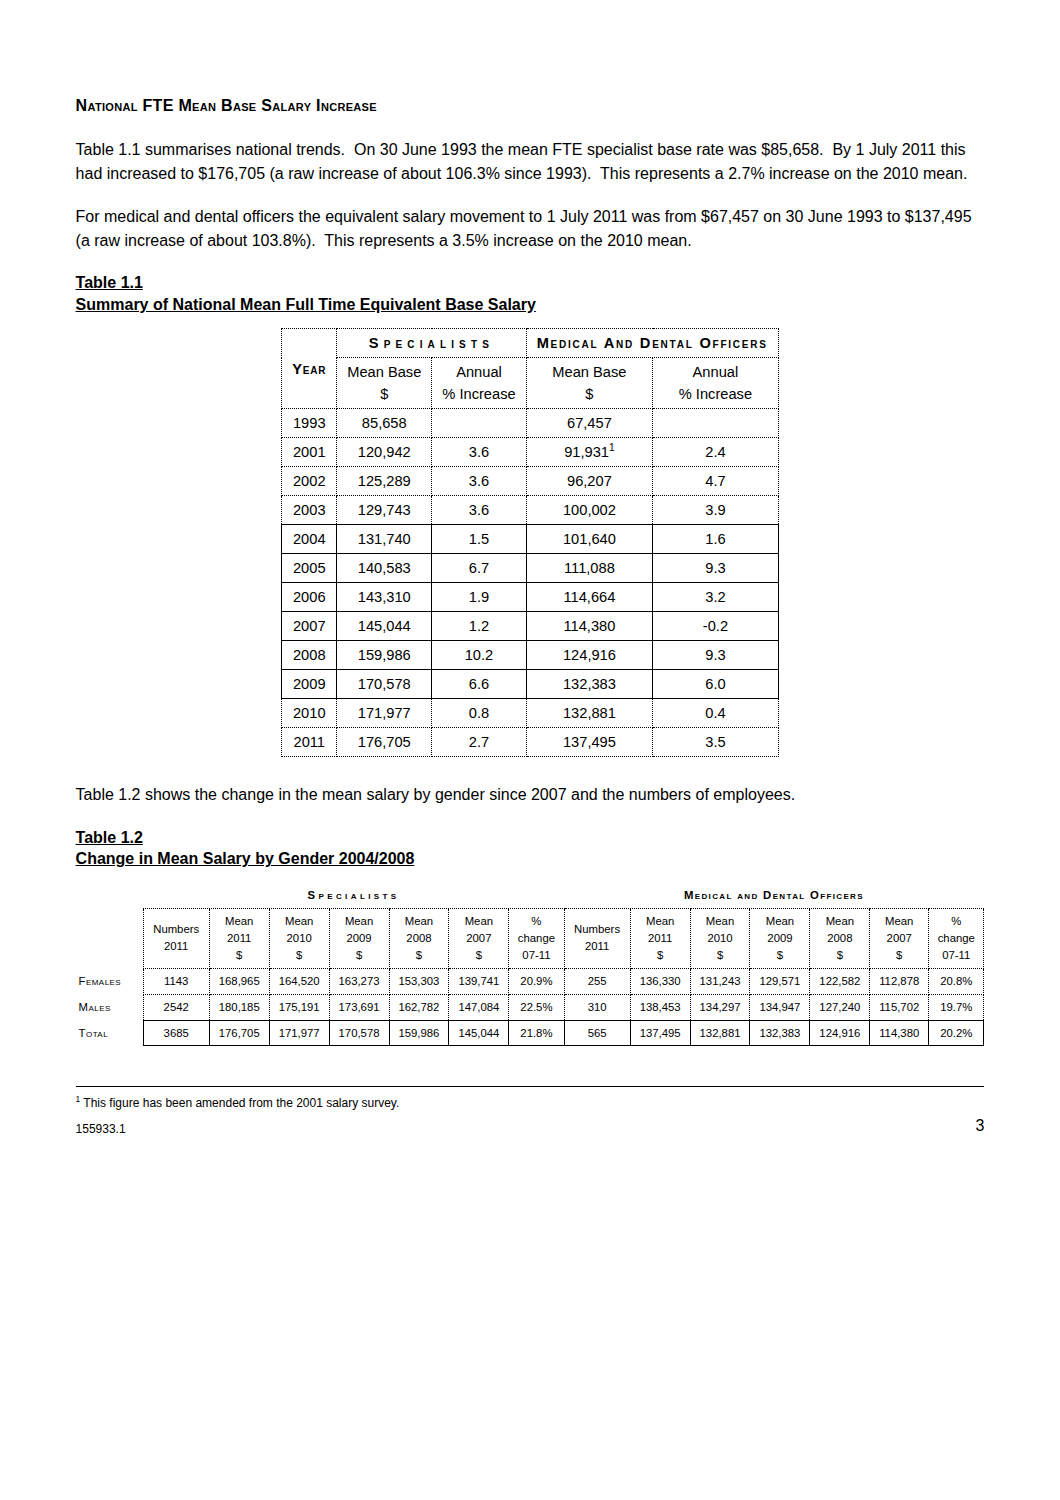National FTE Mean Base Salary Increase
Table 1.1 summarises national trends. On 30 June 1993 the mean FTE specialist base rate was $85,658. By 1 July 2011 this had increased to $176,705 (a raw increase of about 106.3% since 1993). This represents a 2.7% increase on the 2010 mean.
For medical and dental officers the equivalent salary movement to 1 July 2011 was from $67,457 on 30 June 1993 to $137,495 (a raw increase of about 103.8%). This represents a 3.5% increase on the 2010 mean.
Table 1.1
Summary of National Mean Full Time Equivalent Base Salary
| Year | Specialists | Medical And Dental Officers |
| --- | --- | --- |
| Mean Base $ | Annual % Increase | Mean Base $ | Annual % Increase |
| 1993 | 85,658 | | 67,457 | |
| 2001 | 120,942 | 3.6 | 91,931 1 | 2.4 |
| 2002 | 125,289 | 3.6 | 96,207 | 4.7 |
| 2003 | 129,743 | 3.6 | 100,002 | 3.9 |
| 2004 | 131,740 | 1.5 | 101,640 | 1.6 |
| 2005 | 140,583 | 6.7 | 111,088 | 9.3 |
| 2006 | 143,310 | 1.9 | 114,664 | 3.2 |
| 2007 | 145,044 | 1.2 | 114,380 | -0.2 |
| 2008 | 159,986 | 10.2 | 124,916 | 9.3 |
| 2009 | 170,578 | 6.6 | 132,383 | 6.0 |
| 2010 | 171,977 | 0.8 | 132,881 | 0.4 |
| 2011 | 176,705 | 2.7 | 137,495 | 3.5 |
Table 1.2 shows the change in the mean salary by gender since 2007 and the numbers of employees.
Table 1.2
Change in Mean Salary by Gender 2004/2008
| | Specialists | Medical and Dental Officers |
| --- | --- | --- |
| | Numbers 2011 | Mean 2011 $ | Mean 2010 $ | Mean 2009 $ | Mean 2008 $ | Mean 2007 $ | % change 07-11 | Numbers 2011 | Mean 2011 $ | Mean 2010 $ | Mean 2009 $ | Mean 2008 $ | Mean 2007 $ | % change 07-11 |
| Females | 1143 | 168,965 | 164,520 | 163,273 | 153,303 | 139,741 | 20.9% | 255 | 136,330 | 131,243 | 129,571 | 122,582 | 112,878 | 20.8% |
| Males | 2542 | 180,185 | 175,191 | 173,691 | 162,782 | 147,084 | 22.5% | 310 | 138,453 | 134,297 | 134,947 | 127,240 | 115,702 | 19.7% |
| Total | 3685 | 176,705 | 171,977 | 170,578 | 159,986 | 145,044 | 21.8% | 565 | 137,495 | 132,881 | 132,383 | 124,916 | 114,380 | 20.2% |
1 This figure has been amended from the 2001 salary survey.
155933.1 3